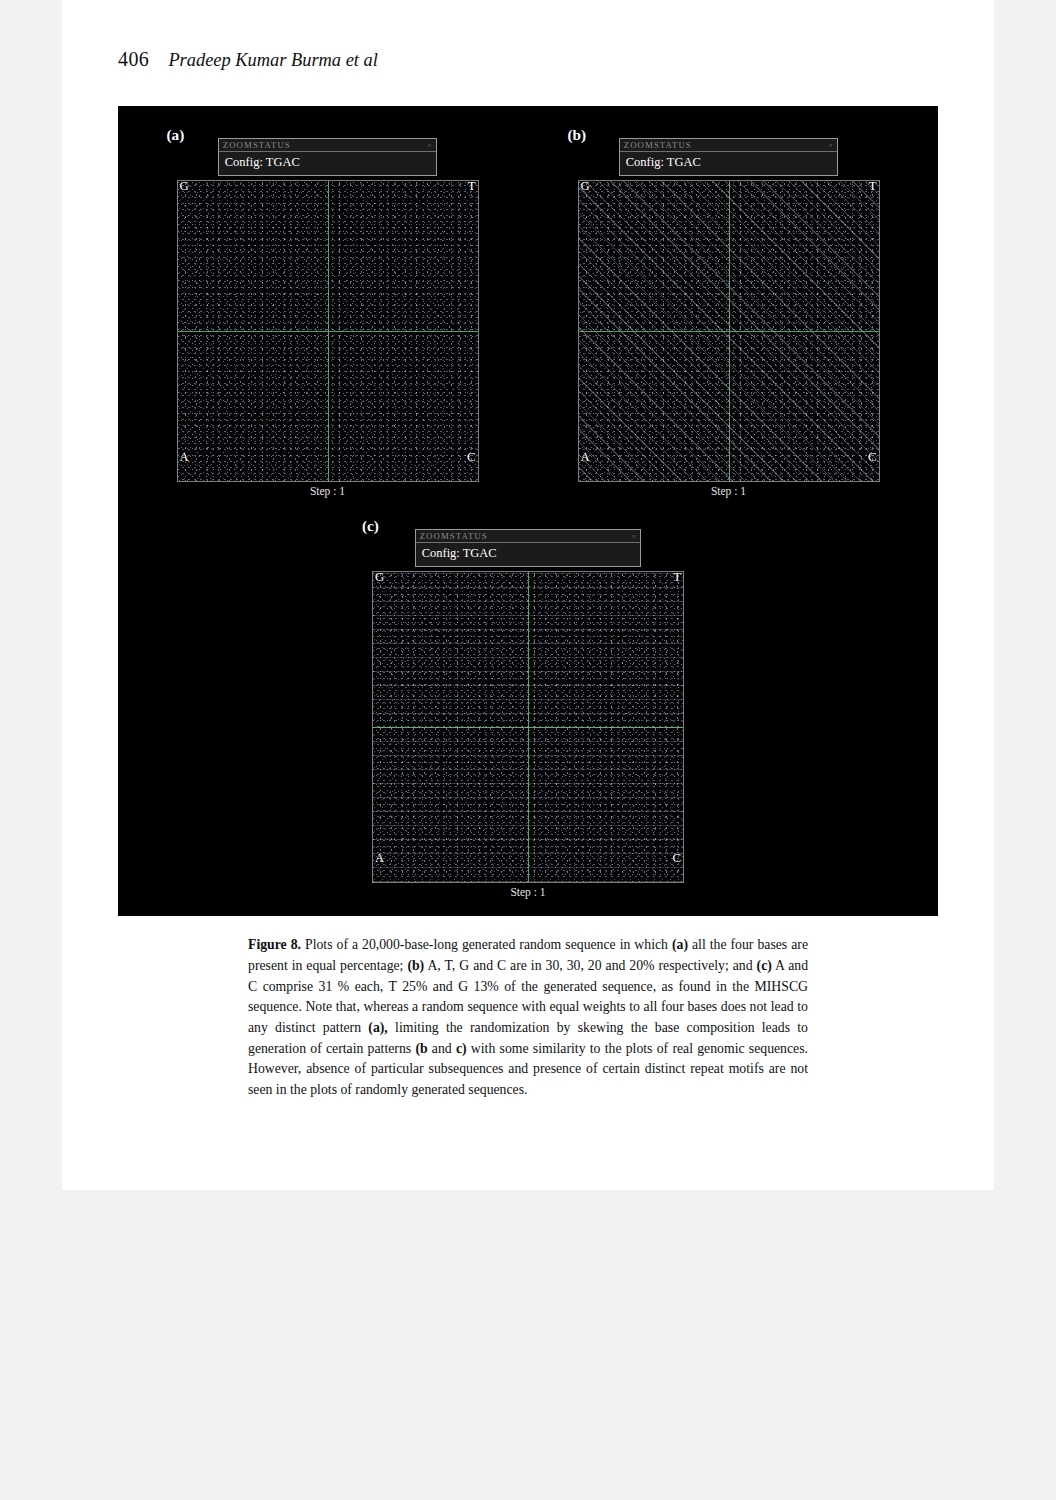406 Pradeep Kumar Burma et al
(a)
ZOOMSTATUS▫
Config: TGAC
G T A C
Step : 1
(b)
ZOOMSTATUS▫
Config: TGAC
G T A C
Step : 1
(c)
ZOOMSTATUS▫
Config: TGAC
G T A C
Step : 1
Figure 8. Plots of a 20,000-base-long generated random sequence in which (a) all the four bases are present in equal percentage; (b) A, T, G and C are in 30, 30, 20 and 20% respectively; and (c) A and C comprise 31 % each, T 25% and G 13% of the generated sequence, as found in the MIHSCG sequence. Note that, whereas a random sequence with equal weights to all four bases does not lead to any distinct pattern (a), limiting the randomization by skewing the base composition leads to generation of certain patterns (b and c) with some similarity to the plots of real genomic sequences. However, absence of particular subsequences and presence of certain distinct repeat motifs are not seen in the plots of randomly generated sequences.